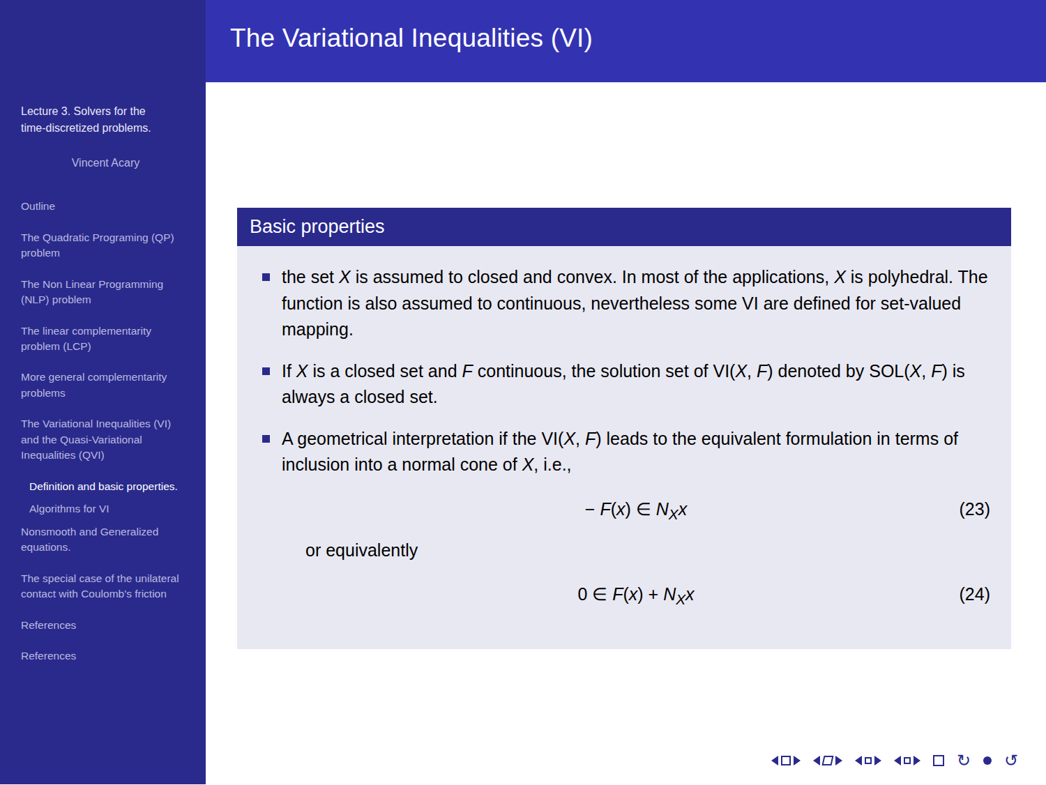The Variational Inequalities (VI)
Lecture 3. Solvers for the
time-discretized problems.
Vincent Acary
Outline
The Quadratic Programing (QP) problem
The Non Linear Programming (NLP) problem
The linear complementarity problem (LCP)
More general complementarity problems
The Variational Inequalities (VI) and the Quasi-Variational Inequalities (QVI)
Definition and basic properties.
Algorithms for VI
Nonsmooth and Generalized equations.
The special case of the unilateral contact with Coulomb's friction
References
References
Basic properties
the set X is assumed to closed and convex. In most of the applications, X is polyhedral. The function is also assumed to continuous, nevertheless some VI are defined for set-valued mapping.
If X is a closed set and F continuous, the solution set of VI(X, F) denoted by SOL(X, F) is always a closed set.
A geometrical interpretation if the VI(X, F) leads to the equivalent formulation in terms of inclusion into a normal cone of X, i.e.,
− F(x) ∈ NXx (23)
or equivalently
0 ∈ F(x) + NXx (24)
↻ ↺